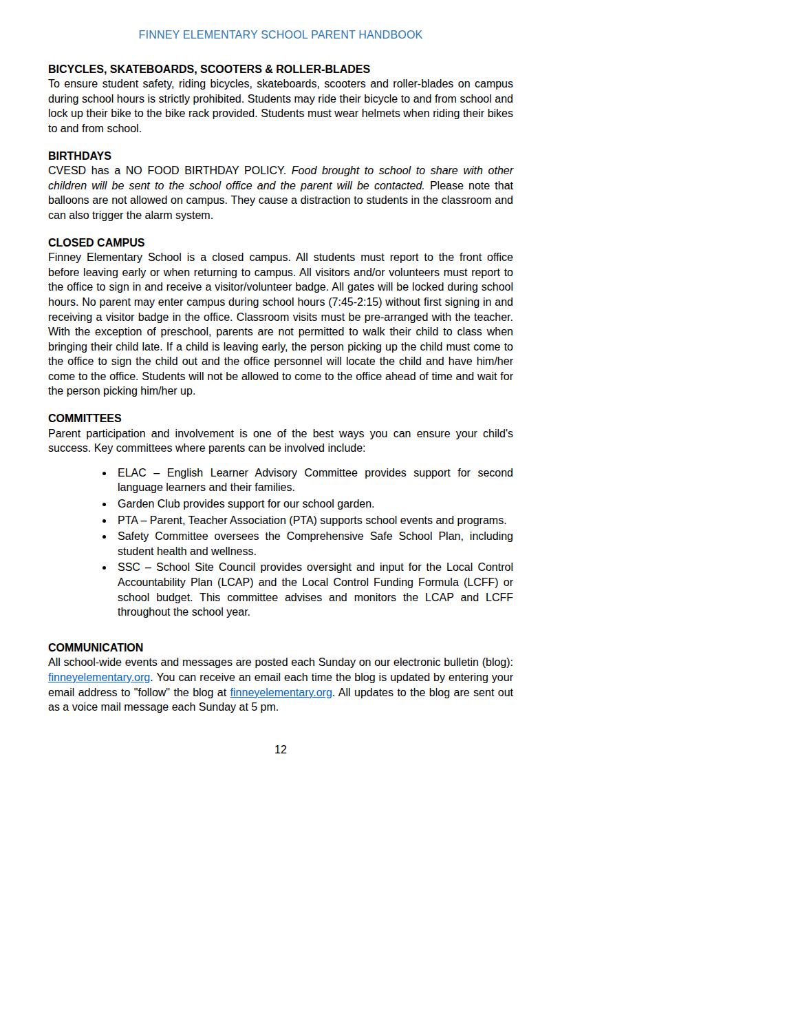FINNEY ELEMENTARY SCHOOL PARENT HANDBOOK
Bicycles, Skateboards, Scooters & Roller-Blades
To ensure student safety, riding bicycles, skateboards, scooters and roller-blades on campus during school hours is strictly prohibited. Students may ride their bicycle to and from school and lock up their bike to the bike rack provided. Students must wear helmets when riding their bikes to and from school.
Birthdays
CVESD has a NO FOOD BIRTHDAY POLICY. Food brought to school to share with other children will be sent to the school office and the parent will be contacted. Please note that balloons are not allowed on campus. They cause a distraction to students in the classroom and can also trigger the alarm system.
Closed Campus
Finney Elementary School is a closed campus. All students must report to the front office before leaving early or when returning to campus. All visitors and/or volunteers must report to the office to sign in and receive a visitor/volunteer badge. All gates will be locked during school hours. No parent may enter campus during school hours (7:45-2:15) without first signing in and receiving a visitor badge in the office. Classroom visits must be pre-arranged with the teacher. With the exception of preschool, parents are not permitted to walk their child to class when bringing their child late. If a child is leaving early, the person picking up the child must come to the office to sign the child out and the office personnel will locate the child and have him/her come to the office. Students will not be allowed to come to the office ahead of time and wait for the person picking him/her up.
Committees
Parent participation and involvement is one of the best ways you can ensure your child's success. Key committees where parents can be involved include:
ELAC – English Learner Advisory Committee provides support for second language learners and their families.
Garden Club provides support for our school garden.
PTA – Parent, Teacher Association (PTA) supports school events and programs.
Safety Committee oversees the Comprehensive Safe School Plan, including student health and wellness.
SSC – School Site Council provides oversight and input for the Local Control Accountability Plan (LCAP) and the Local Control Funding Formula (LCFF) or school budget. This committee advises and monitors the LCAP and LCFF throughout the school year.
Communication
All school-wide events and messages are posted each Sunday on our electronic bulletin (blog): finneyelementary.org. You can receive an email each time the blog is updated by entering your email address to "follow" the blog at finneyelementary.org. All updates to the blog are sent out as a voice mail message each Sunday at 5 pm.
12